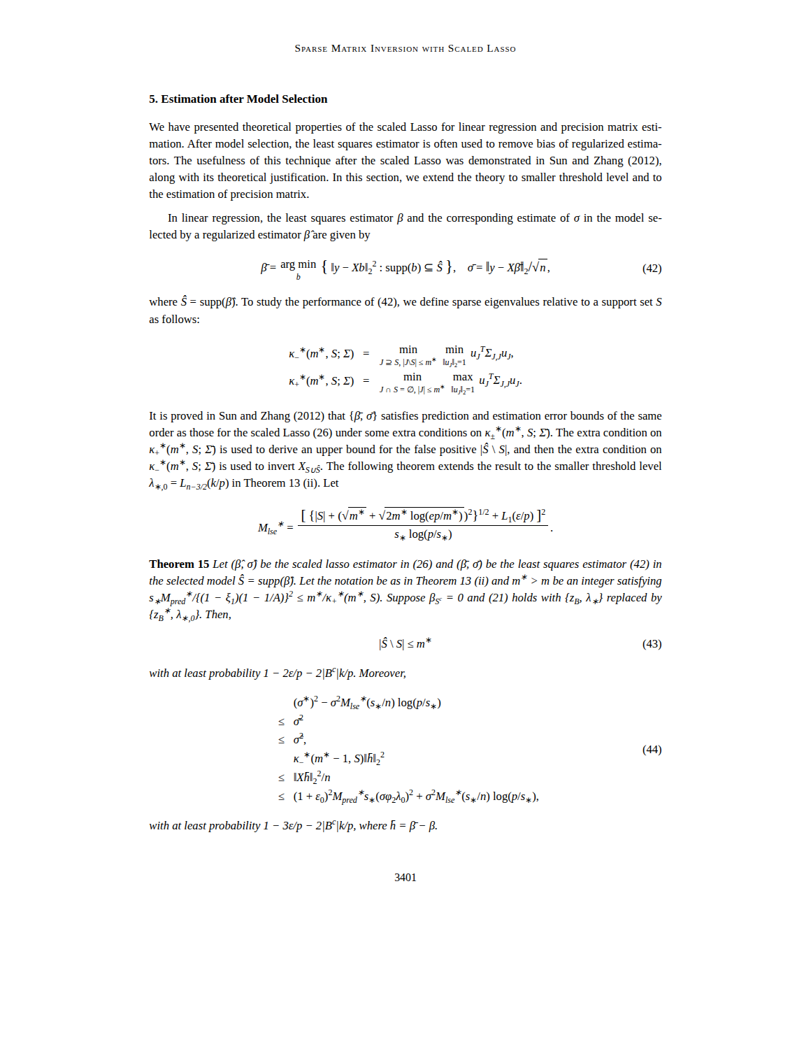Sparse Matrix Inversion with Scaled Lasso
5. Estimation after Model Selection
We have presented theoretical properties of the scaled Lasso for linear regression and precision matrix estimation. After model selection, the least squares estimator is often used to remove bias of regularized estimators. The usefulness of this technique after the scaled Lasso was demonstrated in Sun and Zhang (2012), along with its theoretical justification. In this section, we extend the theory to smaller threshold level and to the estimation of precision matrix.
In linear regression, the least squares estimator β and the corresponding estimate of σ in the model selected by a regularized estimator β̂ are given by
β̄ = arg min b { ‖y − Xb‖22 : supp(b) ⊆ Ŝ }, σ̄ = ‖y − Xβ̄‖2/√n, (42)
where Ŝ = supp(β̂). To study the performance of (42), we define sparse eigenvalues relative to a support set S as follows:
| κ − ∗ ( m ∗ , S ; Σ ) | = | min J ⊇ S , / J \ S / ≤ m ∗ min ‖ u J ‖ 2 =1 u J T Σ J,J u J , |
| κ + ∗ ( m ∗ , S ; Σ ) | = | min J ∩ S = ∅, / J / ≤ m ∗ max ‖ u J ‖ 2 =1 u J T Σ J,J u J . |
It is proved in Sun and Zhang (2012) that {β̄, σ̄} satisfies prediction and estimation error bounds of the same order as those for the scaled Lasso (26) under some extra conditions on κ±∗(m∗, S; Σ̄). The extra condition on κ+∗(m∗, S; Σ̄) is used to derive an upper bound for the false positive |Ŝ \ S|, and then the extra condition on κ−∗(m∗, S; Σ̄) is used to invert XS∪Ŝ. The following theorem extends the result to the smaller threshold level λ∗,0 = Ln−3/2(k/p) in Theorem 13 (ii). Let
Mlse∗ = [ {|S| + (√m∗ + √2m∗ log(ep/m∗))2}1/2 + L1(ε/p) ]2 s∗ log(p/s∗) .
Theorem 15 Let (β̂, σ̂) be the scaled lasso estimator in (26) and (β̄, σ̄) be the least squares estimator (42) in the selected model Ŝ = supp(β̂). Let the notation be as in Theorem 13 (ii) and m∗ > m be an integer satisfying s∗Mpred∗/{(1 − ξ1)(1 − 1/A)}2 ≤ m∗/κ+∗(m∗, S). Suppose βSc = 0 and (21) holds with {zB, λ∗} replaced by {zB∗, λ∗,0}. Then,
|Ŝ \ S| ≤ m∗ (43)
with at least probability 1 − 2ε/p − 2|Bc|k/p. Moreover,
| | ( σ ∗ ) 2 − σ 2 M lse ∗ ( s ∗ / n ) log( p / s ∗ ) |
| ≤ | σ̄ 2 |
| ≤ | σ̂ 2 , |
| | κ − ∗ ( m ∗ − 1, S )‖ h̄ ‖ 2 2 |
| ≤ | ‖ X h̄ ‖ 2 2 / n |
| ≤ | (1 + ε 0 ) 2 M pred ∗ s ∗ ( σφ 2 λ 0 ) 2 + σ 2 M lse ∗ ( s ∗ / n ) log( p / s ∗ ), |
(44)
with at least probability 1 − 3ε/p − 2|Bc|k/p, where h̄ = β̄ − β.
3401